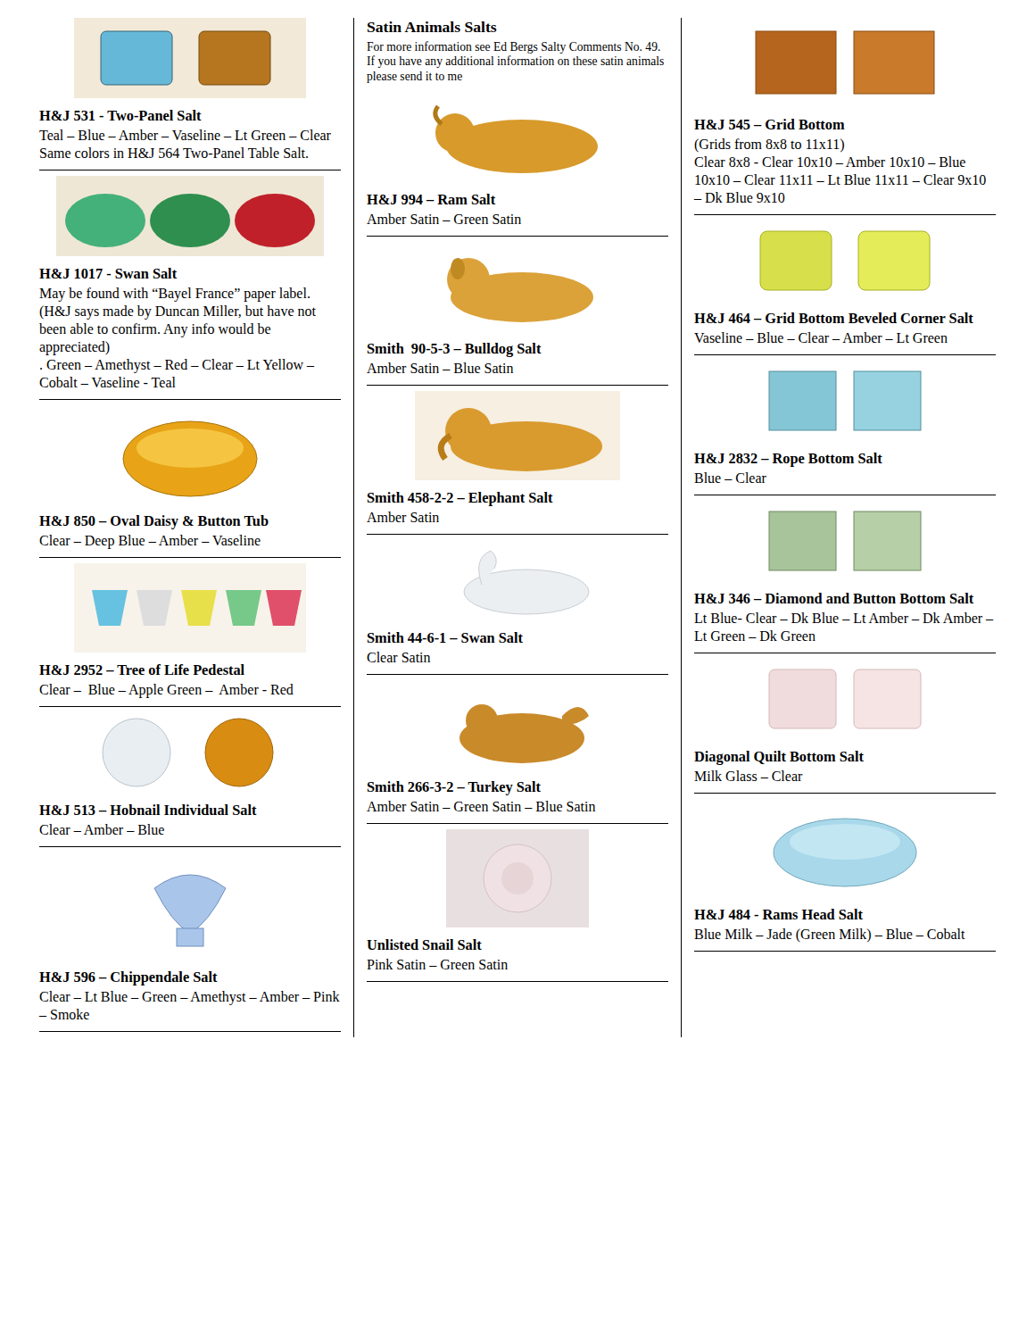H&J 531 - Two-Panel Salt
Teal – Blue – Amber – Vaseline – Lt Green – Clear
Same colors in H&J 564 Two-Panel Table Salt.
H&J 1017 - Swan Salt
May be found with “Bayel France” paper label. (H&J says made by Duncan Miller, but have not been able to confirm. Any info would be appreciated)
. Green – Amethyst – Red – Clear – Lt Yellow – Cobalt – Vaseline - Teal
H&J 850 – Oval Daisy & Button Tub
Clear – Deep Blue – Amber – Vaseline
H&J 2952 – Tree of Life Pedestal
Clear – Blue – Apple Green – Amber - Red
H&J 513 – Hobnail Individual Salt
Clear – Amber – Blue
H&J 596 – Chippendale Salt
Clear – Lt Blue – Green – Amethyst – Amber – Pink – Smoke
Satin Animals Salts
For more information see Ed Bergs Salty Comments No. 49. If you have any additional information on these satin animals please send it to me
H&J 994 – Ram Salt
Amber Satin – Green Satin
Smith 90-5-3 – Bulldog Salt
Amber Satin – Blue Satin
Smith 458-2-2 – Elephant Salt
Amber Satin
Smith 44-6-1 – Swan Salt
Clear Satin
Smith 266-3-2 – Turkey Salt
Amber Satin – Green Satin – Blue Satin
Unlisted Snail Salt
Pink Satin – Green Satin
H&J 545 – Grid Bottom
(Grids from 8x8 to 11x11)
Clear 8x8 - Clear 10x10 – Amber 10x10 – Blue 10x10 – Clear 11x11 – Lt Blue 11x11 – Clear 9x10 – Dk Blue 9x10
H&J 464 – Grid Bottom Beveled Corner Salt
Vaseline – Blue – Clear – Amber – Lt Green
H&J 2832 – Rope Bottom Salt
Blue – Clear
H&J 346 – Diamond and Button Bottom Salt
Lt Blue- Clear – Dk Blue – Lt Amber – Dk Amber – Lt Green – Dk Green
Diagonal Quilt Bottom Salt
Milk Glass – Clear
H&J 484 - Rams Head Salt
Blue Milk – Jade (Green Milk) – Blue – Cobalt